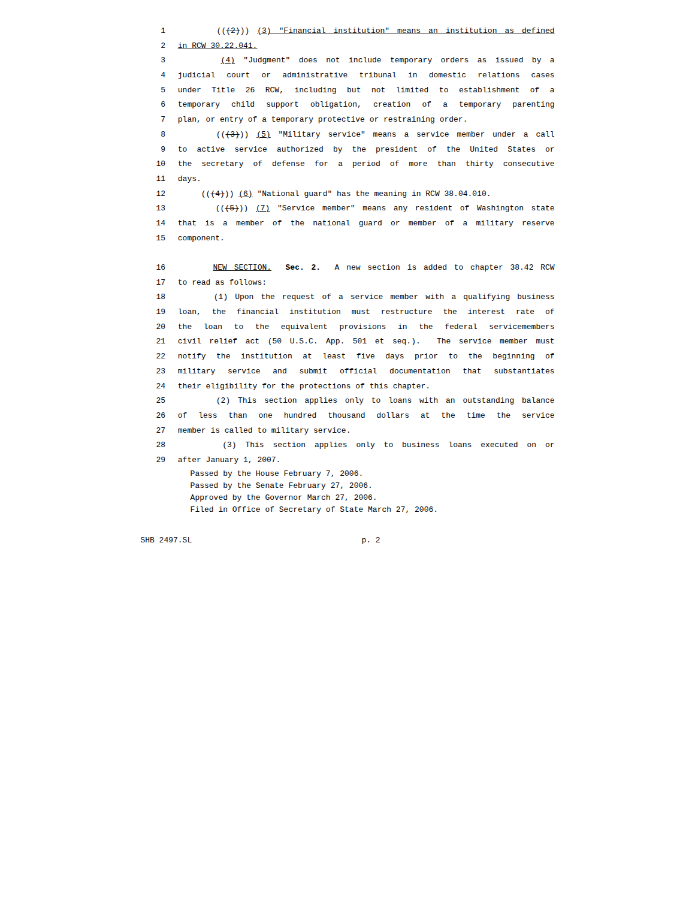1 (((2))) (3) "Financial institution" means an institution as defined
2 in RCW 30.22.041.
3 (4) "Judgment" does not include temporary orders as issued by a
4 judicial court or administrative tribunal in domestic relations cases
5 under Title 26 RCW, including but not limited to establishment of a
6 temporary child support obligation, creation of a temporary parenting
7 plan, or entry of a temporary protective or restraining order.
8 (((3))) (5) "Military service" means a service member under a call
9 to active service authorized by the president of the United States or
10 the secretary of defense for a period of more than thirty consecutive
11 days.
12 (((4))) (6) "National guard" has the meaning in RCW 38.04.010.
13 (((5))) (7) "Service member" means any resident of Washington state
14 that is a member of the national guard or member of a military reserve
15 component.
16 NEW SECTION. Sec. 2. A new section is added to chapter 38.42 RCW
17 to read as follows:
18 (1) Upon the request of a service member with a qualifying business
19 loan, the financial institution must restructure the interest rate of
20 the loan to the equivalent provisions in the federal servicemembers
21 civil relief act (50 U.S.C. App. 501 et seq.). The service member must
22 notify the institution at least five days prior to the beginning of
23 military service and submit official documentation that substantiates
24 their eligibility for the protections of this chapter.
25 (2) This section applies only to loans with an outstanding balance
26 of less than one hundred thousand dollars at the time the service
27 member is called to military service.
28 (3) This section applies only to business loans executed on or
29 after January 1, 2007.
Passed by the House February 7, 2006. Passed by the Senate February 27, 2006. Approved by the Governor March 27, 2006. Filed in Office of Secretary of State March 27, 2006.
SHB 2497.SL p. 2